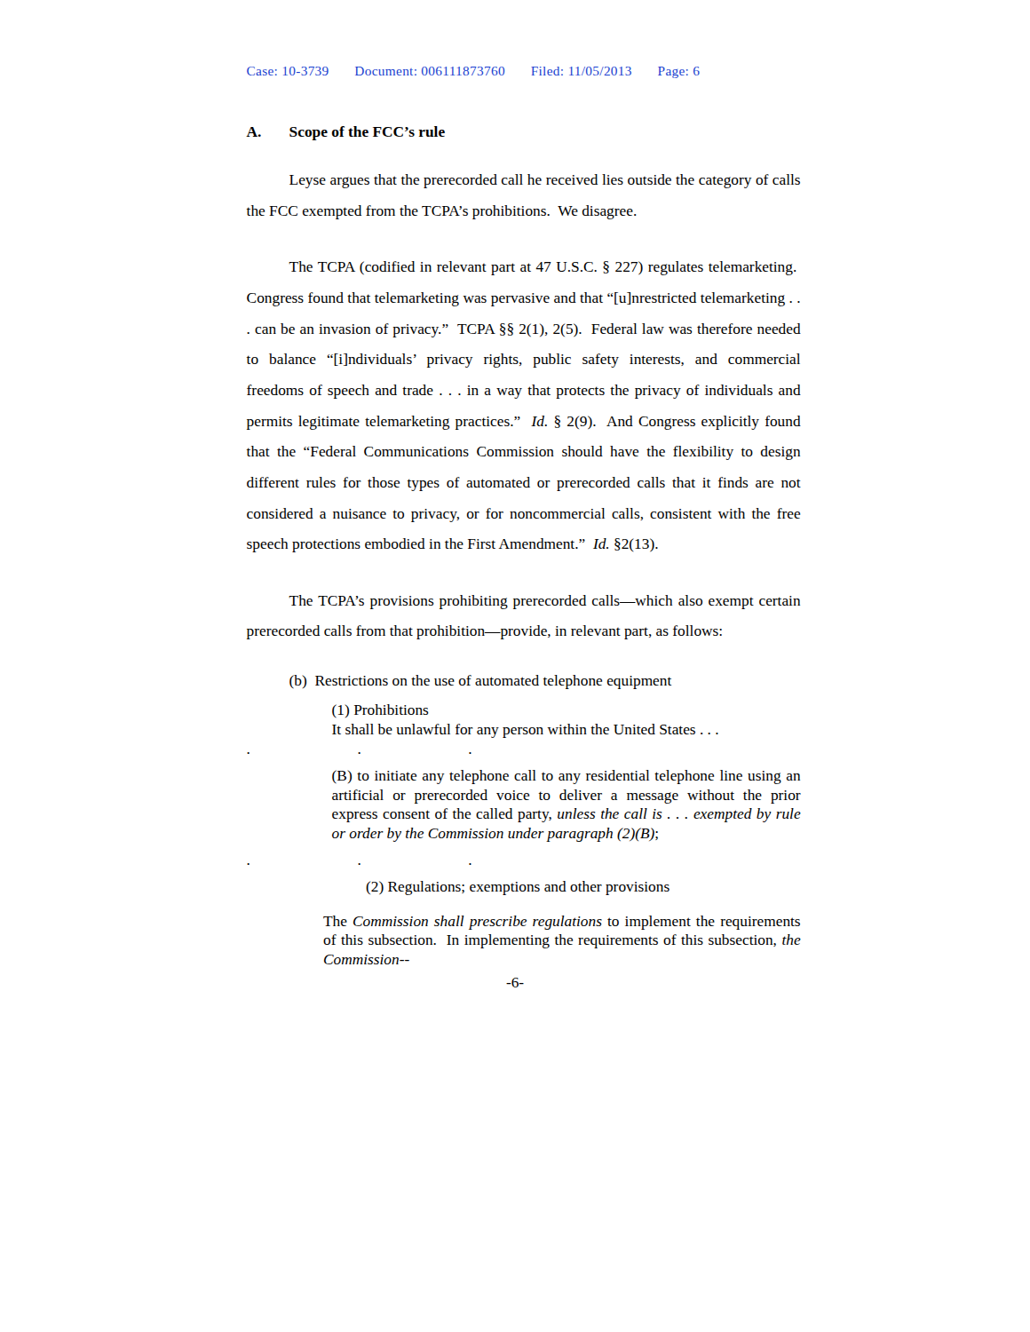Case: 10-3739 Document: 006111873760 Filed: 11/05/2013 Page: 6
A. Scope of the FCC’s rule
Leyse argues that the prerecorded call he received lies outside the category of calls the FCC exempted from the TCPA’s prohibitions. We disagree.
The TCPA (codified in relevant part at 47 U.S.C. § 227) regulates telemarketing. Congress found that telemarketing was pervasive and that “[u]nrestricted telemarketing . . . can be an invasion of privacy.” TCPA §§ 2(1), 2(5). Federal law was therefore needed to balance “[i]ndividuals’ privacy rights, public safety interests, and commercial freedoms of speech and trade . . . in a way that protects the privacy of individuals and permits legitimate telemarketing practices.” Id. § 2(9). And Congress explicitly found that the “Federal Communications Commission should have the flexibility to design different rules for those types of automated or prerecorded calls that it finds are not considered a nuisance to privacy, or for noncommercial calls, consistent with the free speech protections embodied in the First Amendment.” Id. §2(13).
The TCPA’s provisions prohibiting prerecorded calls—which also exempt certain prerecorded calls from that prohibition—provide, in relevant part, as follows:
(b) Restrictions on the use of automated telephone equipment
(1) Prohibitions
It shall be unlawful for any person within the United States . . .
. . .
(B) to initiate any telephone call to any residential telephone line using an artificial or prerecorded voice to deliver a message without the prior express consent of the called party, unless the call is . . . exempted by rule or order by the Commission under paragraph (2)(B);
. . .
(2) Regulations; exemptions and other provisions
The Commission shall prescribe regulations to implement the requirements of this subsection. In implementing the requirements of this subsection, the Commission--
-6-